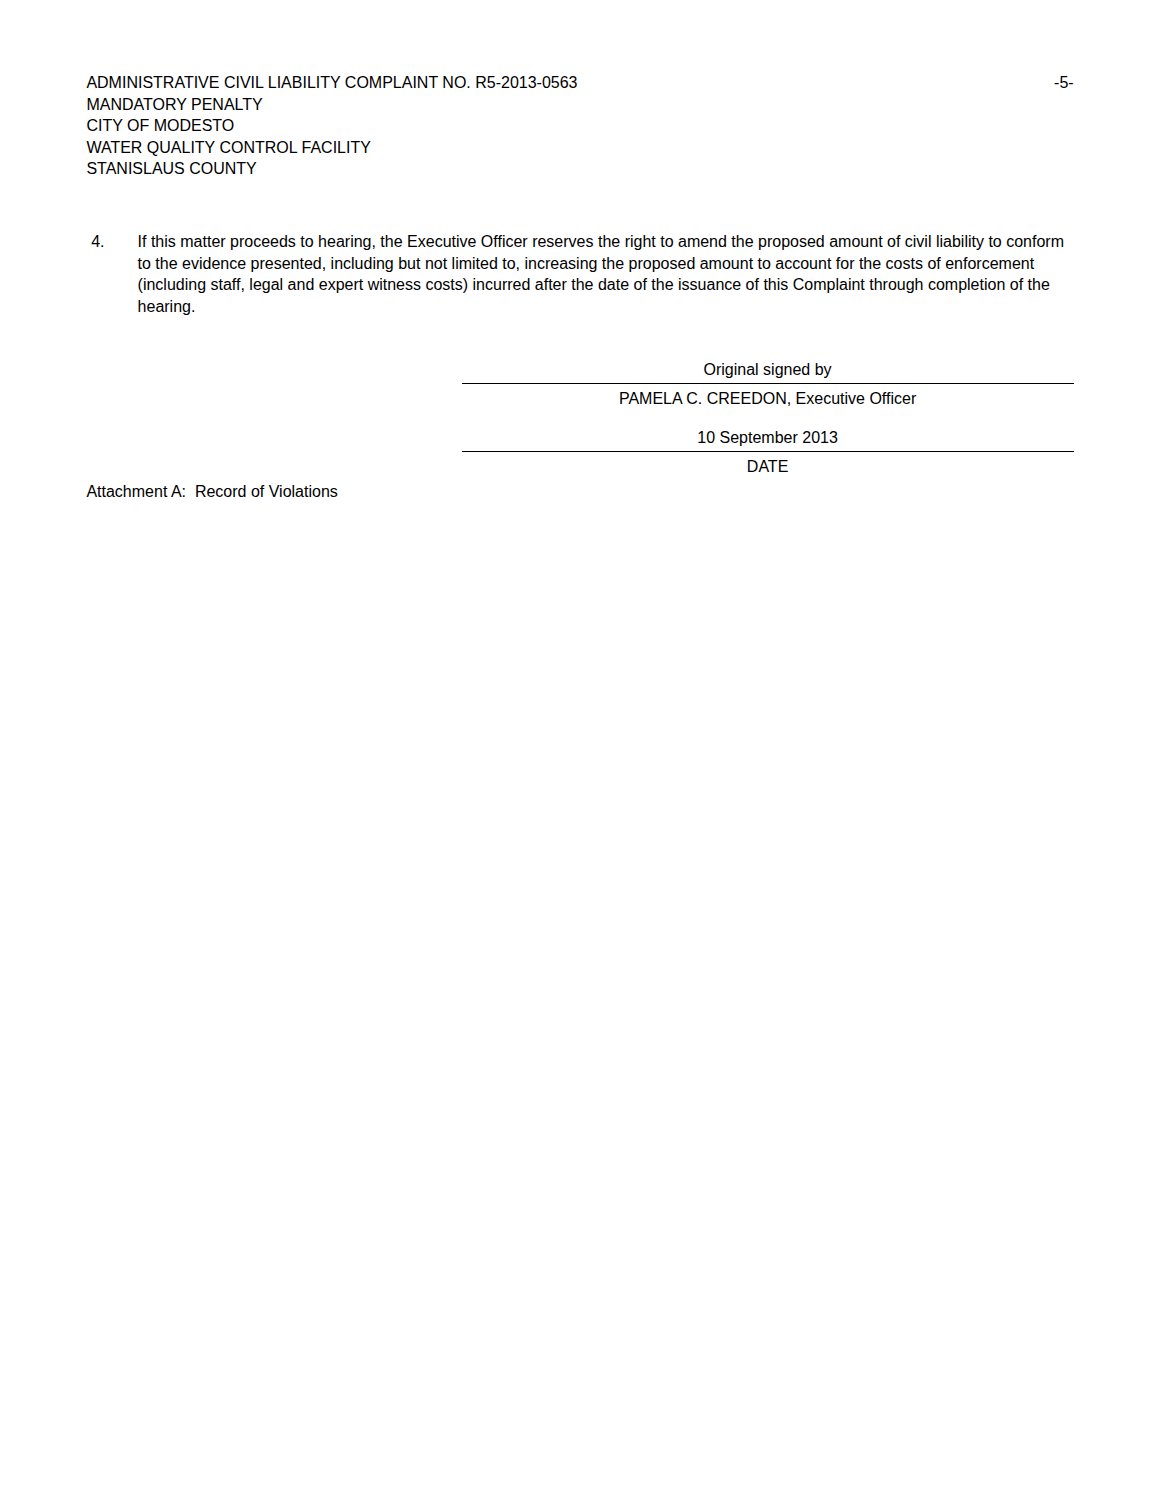-5-
ADMINISTRATIVE CIVIL LIABILITY COMPLAINT NO. R5-2013-0563
MANDATORY PENALTY
CITY OF MODESTO
WATER QUALITY CONTROL FACILITY
STANISLAUS COUNTY
4.
If this matter proceeds to hearing, the Executive Officer reserves the right to amend the proposed amount of civil liability to conform to the evidence presented, including but not limited to, increasing the proposed amount to account for the costs of enforcement (including staff, legal and expert witness costs) incurred after the date of the issuance of this Complaint through completion of the hearing.
Original signed by
PAMELA C. CREEDON, Executive Officer
10 September 2013
DATE
Attachment A: Record of Violations